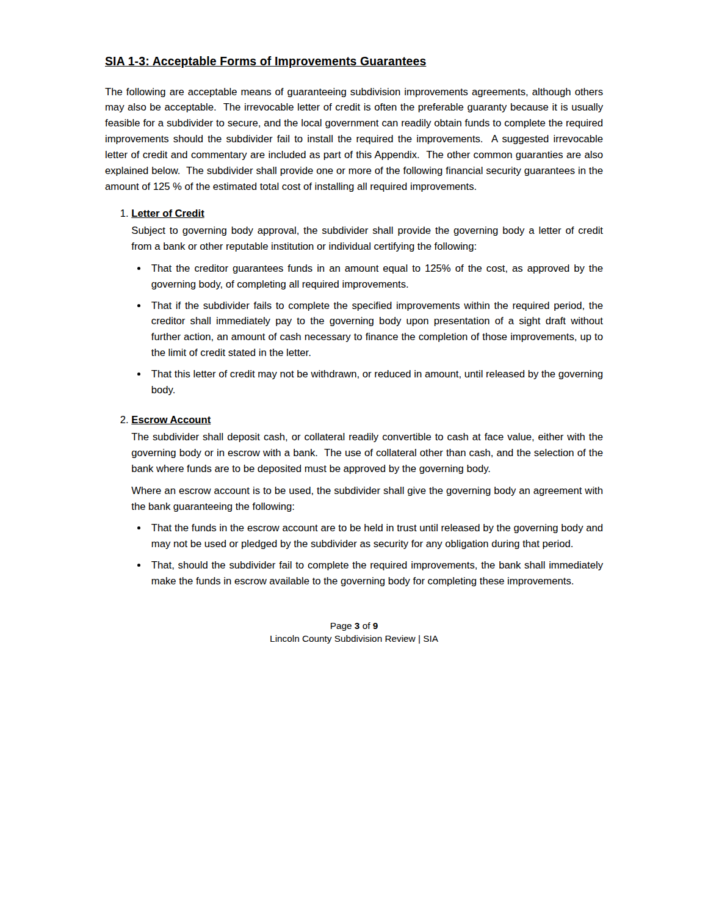SIA 1-3: Acceptable Forms of Improvements Guarantees
The following are acceptable means of guaranteeing subdivision improvements agreements, although others may also be acceptable. The irrevocable letter of credit is often the preferable guaranty because it is usually feasible for a subdivider to secure, and the local government can readily obtain funds to complete the required improvements should the subdivider fail to install the required the improvements. A suggested irrevocable letter of credit and commentary are included as part of this Appendix. The other common guaranties are also explained below. The subdivider shall provide one or more of the following financial security guarantees in the amount of 125 % of the estimated total cost of installing all required improvements.
Letter of Credit
Subject to governing body approval, the subdivider shall provide the governing body a letter of credit from a bank or other reputable institution or individual certifying the following:
That the creditor guarantees funds in an amount equal to 125% of the cost, as approved by the governing body, of completing all required improvements.
That if the subdivider fails to complete the specified improvements within the required period, the creditor shall immediately pay to the governing body upon presentation of a sight draft without further action, an amount of cash necessary to finance the completion of those improvements, up to the limit of credit stated in the letter.
That this letter of credit may not be withdrawn, or reduced in amount, until released by the governing body.
Escrow Account
The subdivider shall deposit cash, or collateral readily convertible to cash at face value, either with the governing body or in escrow with a bank. The use of collateral other than cash, and the selection of the bank where funds are to be deposited must be approved by the governing body.
Where an escrow account is to be used, the subdivider shall give the governing body an agreement with the bank guaranteeing the following:
That the funds in the escrow account are to be held in trust until released by the governing body and may not be used or pledged by the subdivider as security for any obligation during that period.
That, should the subdivider fail to complete the required improvements, the bank shall immediately make the funds in escrow available to the governing body for completing these improvements.
Page 3 of 9
Lincoln County Subdivision Review | SIA